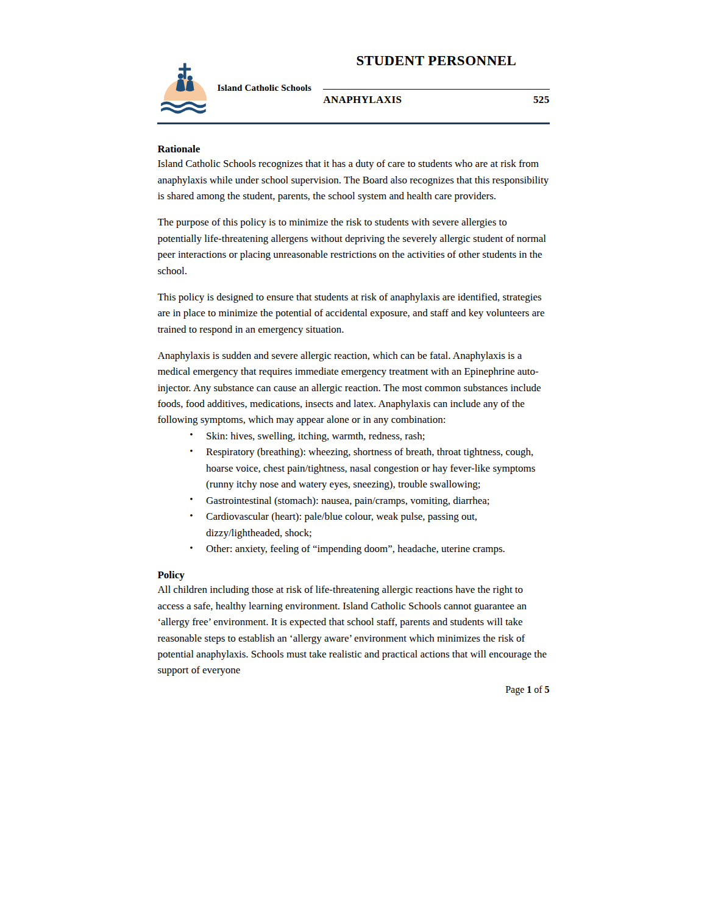Island Catholic Schools
STUDENT PERSONNEL
ANAPHYLAXIS 525
Rationale
Island Catholic Schools recognizes that it has a duty of care to students who are at risk from anaphylaxis while under school supervision. The Board also recognizes that this responsibility is shared among the student, parents, the school system and health care providers.
The purpose of this policy is to minimize the risk to students with severe allergies to potentially life-threatening allergens without depriving the severely allergic student of normal peer interactions or placing unreasonable restrictions on the activities of other students in the school.
This policy is designed to ensure that students at risk of anaphylaxis are identified, strategies are in place to minimize the potential of accidental exposure, and staff and key volunteers are trained to respond in an emergency situation.
Anaphylaxis is sudden and severe allergic reaction, which can be fatal. Anaphylaxis is a medical emergency that requires immediate emergency treatment with an Epinephrine auto-injector. Any substance can cause an allergic reaction. The most common substances include foods, food additives, medications, insects and latex. Anaphylaxis can include any of the following symptoms, which may appear alone or in any combination:
Skin: hives, swelling, itching, warmth, redness, rash;
Respiratory (breathing): wheezing, shortness of breath, throat tightness, cough, hoarse voice, chest pain/tightness, nasal congestion or hay fever-like symptoms (runny itchy nose and watery eyes, sneezing), trouble swallowing;
Gastrointestinal (stomach): nausea, pain/cramps, vomiting, diarrhea;
Cardiovascular (heart): pale/blue colour, weak pulse, passing out, dizzy/lightheaded, shock;
Other: anxiety, feeling of “impending doom”, headache, uterine cramps.
Policy
All children including those at risk of life-threatening allergic reactions have the right to access a safe, healthy learning environment. Island Catholic Schools cannot guarantee an ‘allergy free’ environment. It is expected that school staff, parents and students will take reasonable steps to establish an ‘allergy aware’ environment which minimizes the risk of potential anaphylaxis. Schools must take realistic and practical actions that will encourage the support of everyone
Page 1 of 5